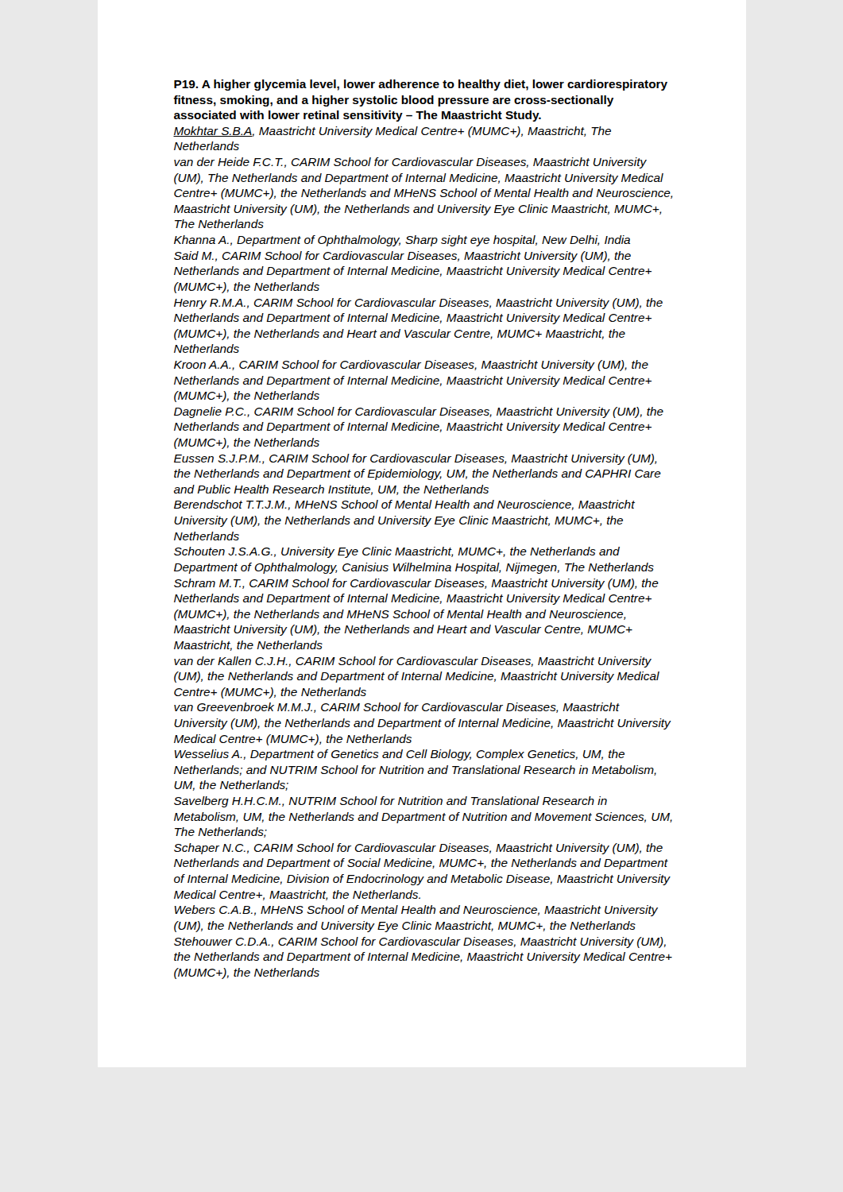P19. A higher glycemia level, lower adherence to healthy diet, lower cardiorespiratory fitness, smoking, and a higher systolic blood pressure are cross-sectionally associated with lower retinal sensitivity – The Maastricht Study.
Mokhtar S.B.A, Maastricht University Medical Centre+ (MUMC+), Maastricht, The Netherlands
van der Heide F.C.T., CARIM School for Cardiovascular Diseases, Maastricht University (UM), The Netherlands and Department of Internal Medicine, Maastricht University Medical Centre+ (MUMC+), the Netherlands and MHeNS School of Mental Health and Neuroscience, Maastricht University (UM), the Netherlands and University Eye Clinic Maastricht, MUMC+, The Netherlands
Khanna A., Department of Ophthalmology, Sharp sight eye hospital, New Delhi, India
Said M., CARIM School for Cardiovascular Diseases, Maastricht University (UM), the Netherlands and Department of Internal Medicine, Maastricht University Medical Centre+ (MUMC+), the Netherlands
Henry R.M.A., CARIM School for Cardiovascular Diseases, Maastricht University (UM), the Netherlands and Department of Internal Medicine, Maastricht University Medical Centre+ (MUMC+), the Netherlands and Heart and Vascular Centre, MUMC+ Maastricht, the Netherlands
Kroon A.A., CARIM School for Cardiovascular Diseases, Maastricht University (UM), the Netherlands and Department of Internal Medicine, Maastricht University Medical Centre+ (MUMC+), the Netherlands
Dagnelie P.C., CARIM School for Cardiovascular Diseases, Maastricht University (UM), the Netherlands and Department of Internal Medicine, Maastricht University Medical Centre+ (MUMC+), the Netherlands
Eussen S.J.P.M., CARIM School for Cardiovascular Diseases, Maastricht University (UM), the Netherlands and Department of Epidemiology, UM, the Netherlands and CAPHRI Care and Public Health Research Institute, UM, the Netherlands
Berendschot T.T.J.M., MHeNS School of Mental Health and Neuroscience, Maastricht University (UM), the Netherlands and University Eye Clinic Maastricht, MUMC+, the Netherlands
Schouten J.S.A.G., University Eye Clinic Maastricht, MUMC+, the Netherlands and Department of Ophthalmology, Canisius Wilhelmina Hospital, Nijmegen, The Netherlands
Schram M.T., CARIM School for Cardiovascular Diseases, Maastricht University (UM), the Netherlands and Department of Internal Medicine, Maastricht University Medical Centre+ (MUMC+), the Netherlands and MHeNS School of Mental Health and Neuroscience, Maastricht University (UM), the Netherlands and Heart and Vascular Centre, MUMC+ Maastricht, the Netherlands
van der Kallen C.J.H., CARIM School for Cardiovascular Diseases, Maastricht University (UM), the Netherlands and Department of Internal Medicine, Maastricht University Medical Centre+ (MUMC+), the Netherlands
van Greevenbroek M.M.J., CARIM School for Cardiovascular Diseases, Maastricht University (UM), the Netherlands and Department of Internal Medicine, Maastricht University Medical Centre+ (MUMC+), the Netherlands
Wesselius A., Department of Genetics and Cell Biology, Complex Genetics, UM, the Netherlands; and NUTRIM School for Nutrition and Translational Research in Metabolism, UM, the Netherlands;
Savelberg H.H.C.M., NUTRIM School for Nutrition and Translational Research in Metabolism, UM, the Netherlands and Department of Nutrition and Movement Sciences, UM, The Netherlands;
Schaper N.C., CARIM School for Cardiovascular Diseases, Maastricht University (UM), the Netherlands and Department of Social Medicine, MUMC+, the Netherlands and Department of Internal Medicine, Division of Endocrinology and Metabolic Disease, Maastricht University Medical Centre+, Maastricht, the Netherlands.
Webers C.A.B., MHeNS School of Mental Health and Neuroscience, Maastricht University (UM), the Netherlands and University Eye Clinic Maastricht, MUMC+, the Netherlands
Stehouwer C.D.A., CARIM School for Cardiovascular Diseases, Maastricht University (UM), the Netherlands and Department of Internal Medicine, Maastricht University Medical Centre+ (MUMC+), the Netherlands